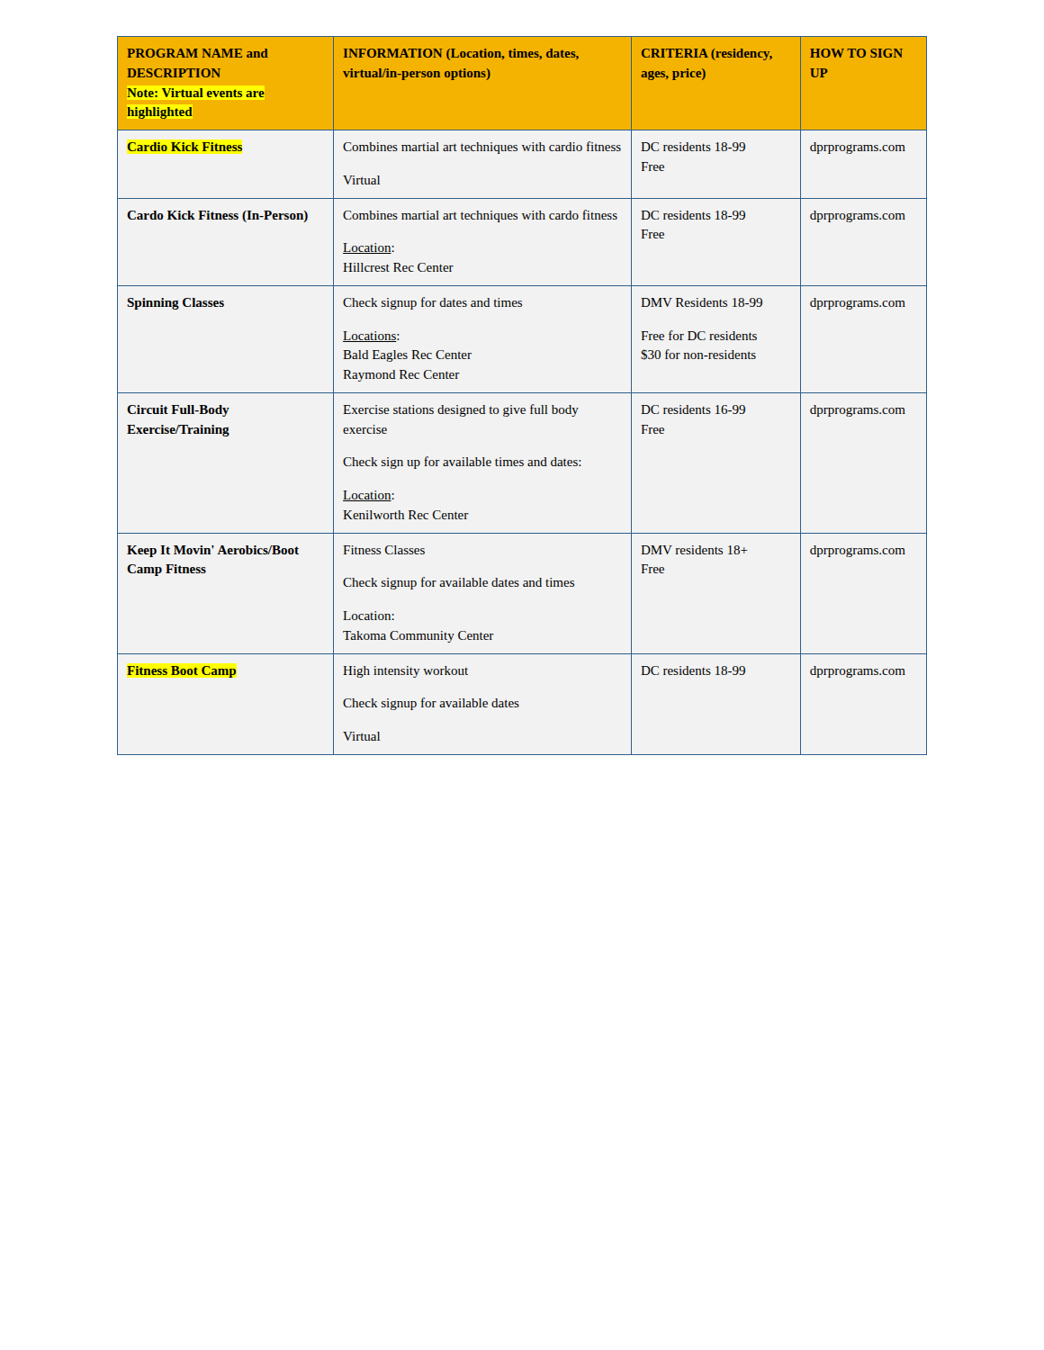| PROGRAM NAME and DESCRIPTION Note: Virtual events are highlighted | INFORMATION (Location, times, dates, virtual/in-person options) | CRITERIA (residency, ages, price) | HOW TO SIGN UP |
| --- | --- | --- | --- |
| Cardio Kick Fitness | Combines martial art techniques with cardio fitness Virtual | DC residents 18-99 Free | dprprograms.com |
| Cardo Kick Fitness (In-Person) | Combines martial art techniques with cardo fitness Location : Hillcrest Rec Center | DC residents 18-99 Free | dprprograms.com |
| Spinning Classes | Check signup for dates and times Locations : Bald Eagles Rec Center Raymond Rec Center | DMV Residents 18-99 Free for DC residents $30 for non-residents | dprprograms.com |
| Circuit Full-Body Exercise/Training | Exercise stations designed to give full body exercise Check sign up for available times and dates: Location : Kenilworth Rec Center | DC residents 16-99 Free | dprprograms.com |
| Keep It Movin' Aerobics/Boot Camp Fitness | Fitness Classes Check signup for available dates and times Location: Takoma Community Center | DMV residents 18+ Free | dprprograms.com |
| Fitness Boot Camp | High intensity workout Check signup for available dates Virtual | DC residents 18-99 | dprprograms.com |